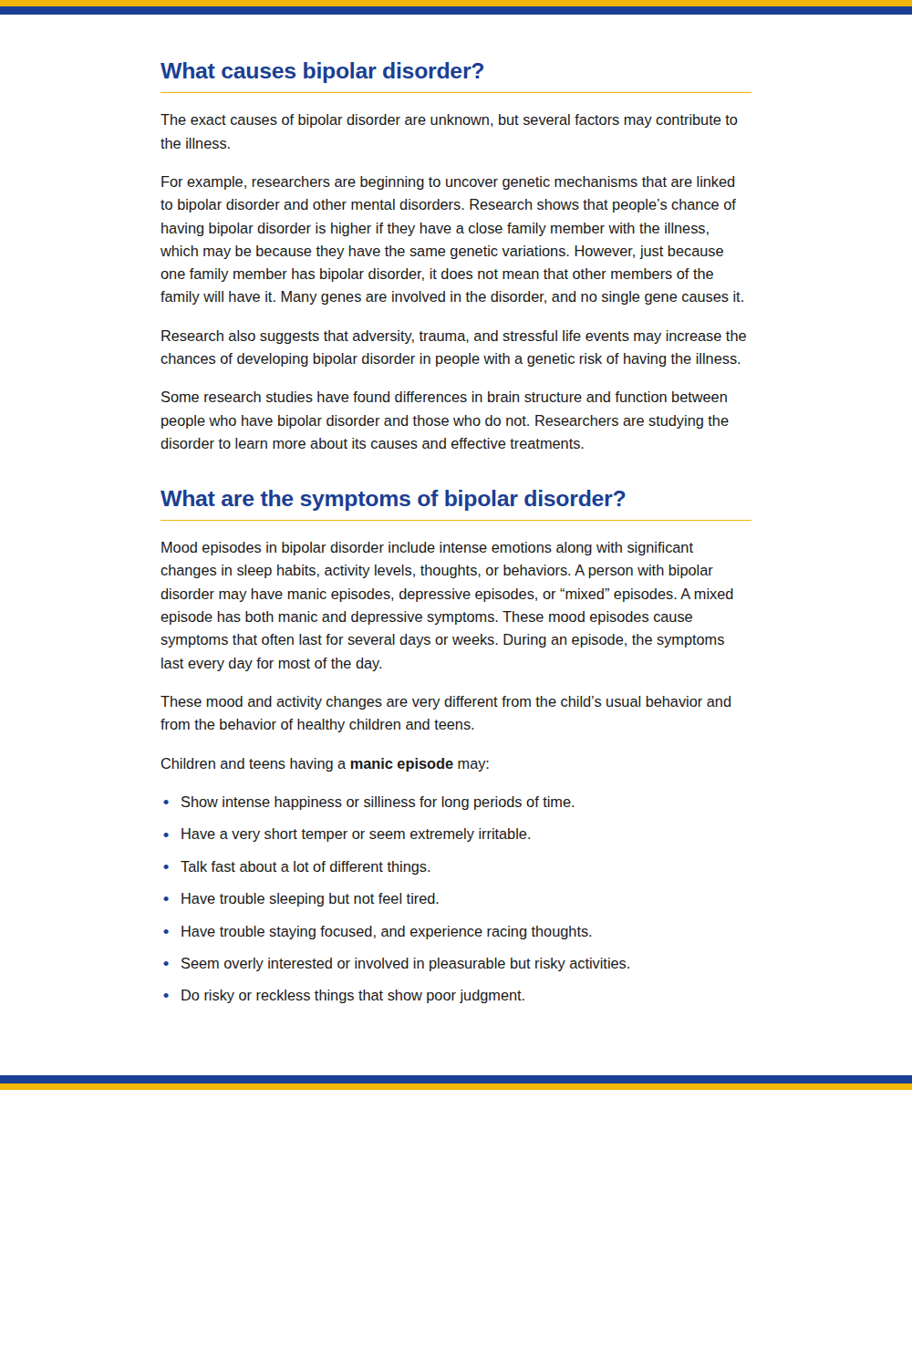What causes bipolar disorder?
The exact causes of bipolar disorder are unknown, but several factors may contribute to the illness.
For example, researchers are beginning to uncover genetic mechanisms that are linked to bipolar disorder and other mental disorders. Research shows that people’s chance of having bipolar disorder is higher if they have a close family member with the illness, which may be because they have the same genetic variations. However, just because one family member has bipolar disorder, it does not mean that other members of the family will have it. Many genes are involved in the disorder, and no single gene causes it.
Research also suggests that adversity, trauma, and stressful life events may increase the chances of developing bipolar disorder in people with a genetic risk of having the illness.
Some research studies have found differences in brain structure and function between people who have bipolar disorder and those who do not. Researchers are studying the disorder to learn more about its causes and effective treatments.
What are the symptoms of bipolar disorder?
Mood episodes in bipolar disorder include intense emotions along with significant changes in sleep habits, activity levels, thoughts, or behaviors. A person with bipolar disorder may have manic episodes, depressive episodes, or “mixed” episodes. A mixed episode has both manic and depressive symptoms. These mood episodes cause symptoms that often last for several days or weeks. During an episode, the symptoms last every day for most of the day.
These mood and activity changes are very different from the child’s usual behavior and from the behavior of healthy children and teens.
Children and teens having a manic episode may:
Show intense happiness or silliness for long periods of time.
Have a very short temper or seem extremely irritable.
Talk fast about a lot of different things.
Have trouble sleeping but not feel tired.
Have trouble staying focused, and experience racing thoughts.
Seem overly interested or involved in pleasurable but risky activities.
Do risky or reckless things that show poor judgment.